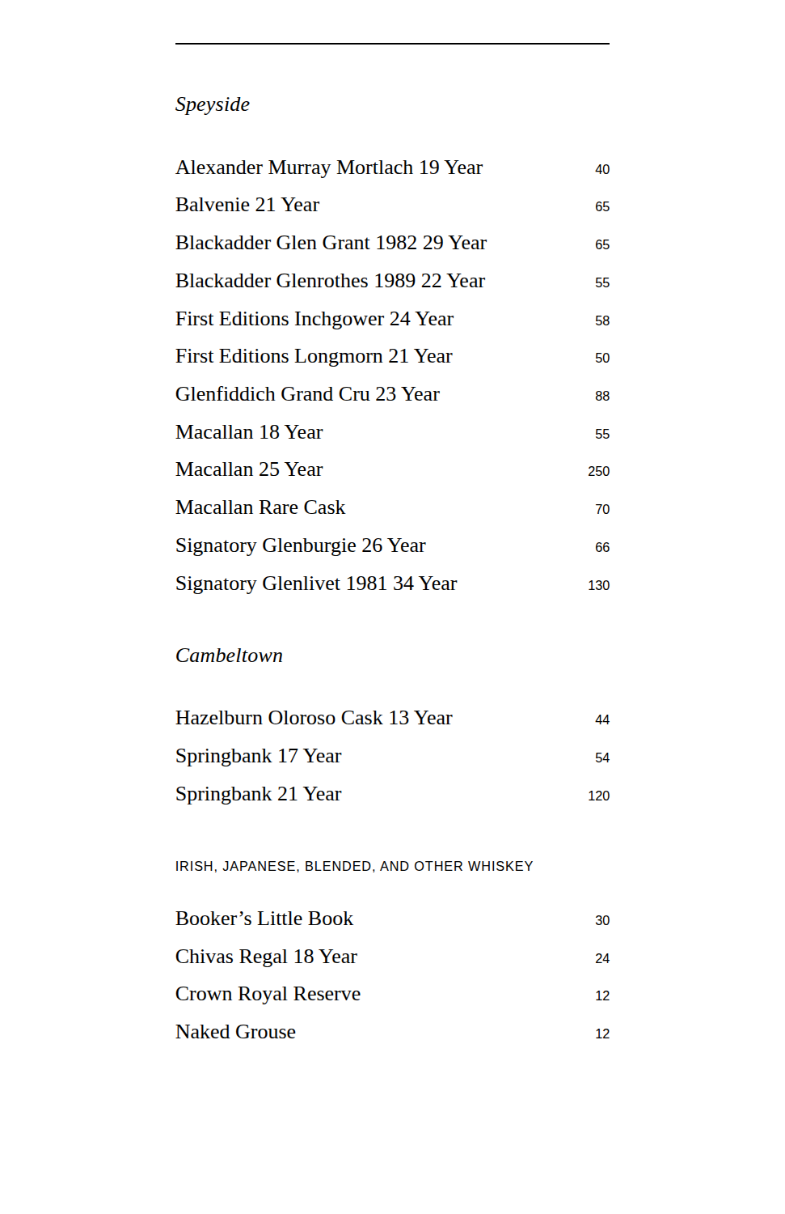Speyside
| Alexander Murray Mortlach 19 Year | 40 |
| Balvenie 21 Year | 65 |
| Blackadder Glen Grant 1982 29 Year | 65 |
| Blackadder Glenrothes 1989 22 Year | 55 |
| First Editions Inchgower 24 Year | 58 |
| First Editions Longmorn 21 Year | 50 |
| Glenfiddich Grand Cru 23 Year | 88 |
| Macallan 18 Year | 55 |
| Macallan 25 Year | 250 |
| Macallan Rare Cask | 70 |
| Signatory Glenburgie 26 Year | 66 |
| Signatory Glenlivet 1981 34 Year | 130 |
Cambeltown
| Hazelburn Oloroso Cask 13 Year | 44 |
| Springbank 17 Year | 54 |
| Springbank 21 Year | 120 |
Irish, Japanese, Blended, and Other Whiskey
| Booker’s Little Book | 30 |
| Chivas Regal 18 Year | 24 |
| Crown Royal Reserve | 12 |
| Naked Grouse | 12 |